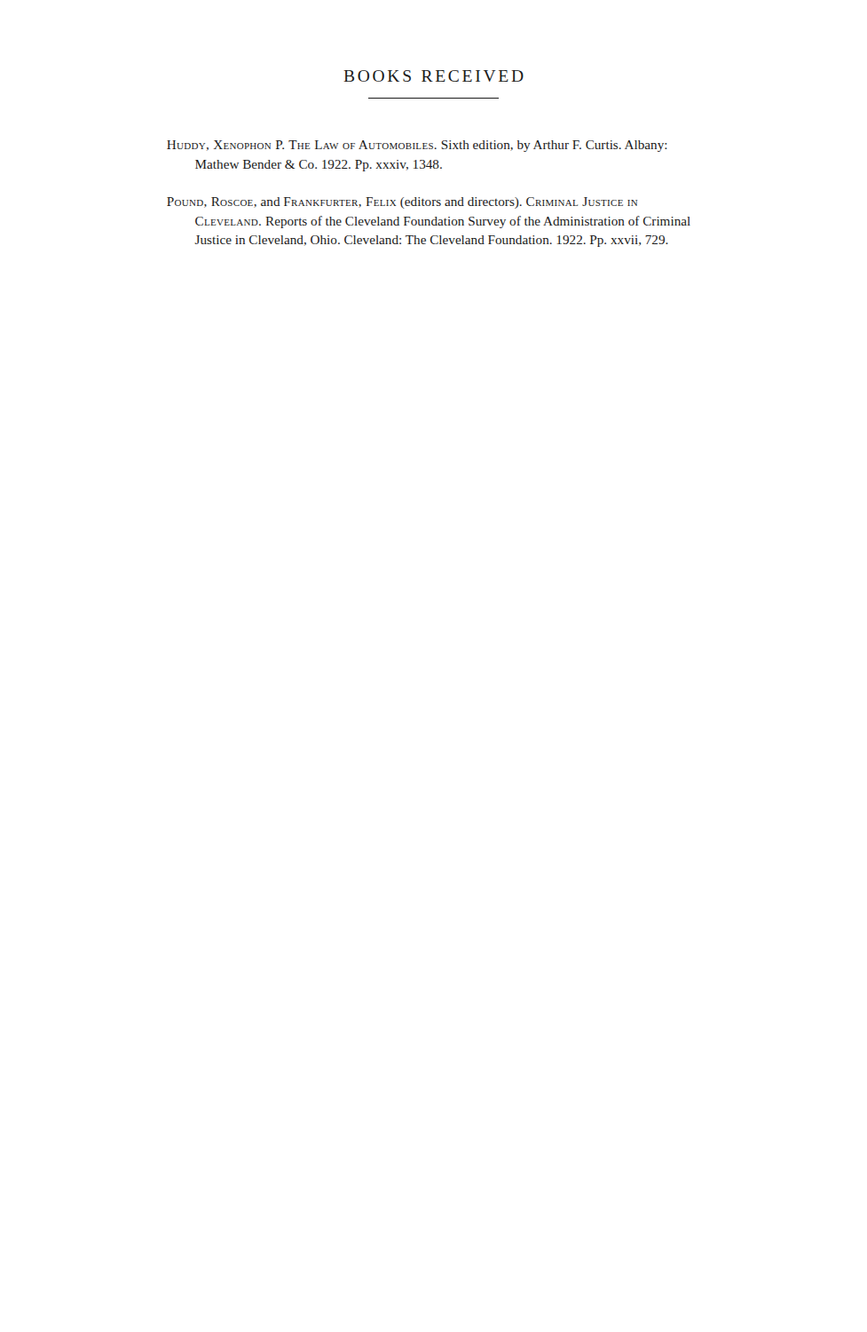BOOKS RECEIVED
Huddy, Xenophon P. The Law of Automobiles. Sixth edition, by Arthur F. Curtis. Albany: Mathew Bender & Co. 1922. Pp. xxxiv, 1348.
Pound, Roscoe, and Frankfurter, Felix (editors and directors). Criminal Justice in Cleveland. Reports of the Cleveland Foundation Survey of the Administration of Criminal Justice in Cleveland, Ohio. Cleveland: The Cleveland Foundation. 1922. Pp. xxvii, 729.